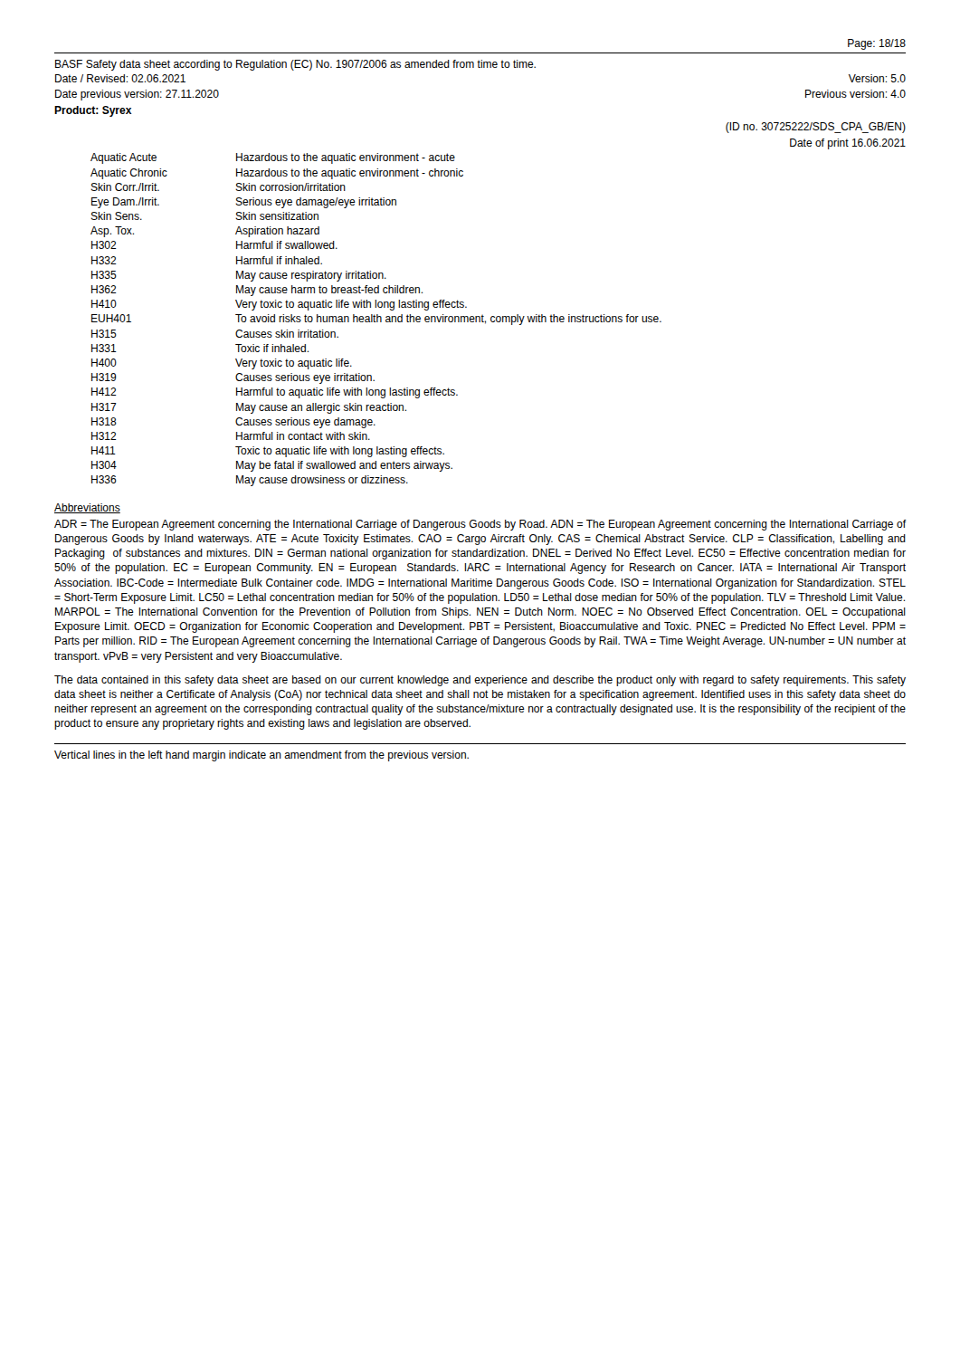Page: 18/18
BASF Safety data sheet according to Regulation (EC) No. 1907/2006 as amended from time to time.
Date / Revised: 02.06.2021
Version: 5.0
Date previous version: 27.11.2020
Previous version: 4.0
Product: Syrex
(ID no. 30725222/SDS_CPA_GB/EN)
Date of print 16.06.2021
| Aquatic Acute | Hazardous to the aquatic environment - acute |
| Aquatic Chronic | Hazardous to the aquatic environment - chronic |
| Skin Corr./Irrit. | Skin corrosion/irritation |
| Eye Dam./Irrit. | Serious eye damage/eye irritation |
| Skin Sens. | Skin sensitization |
| Asp. Tox. | Aspiration hazard |
| H302 | Harmful if swallowed. |
| H332 | Harmful if inhaled. |
| H335 | May cause respiratory irritation. |
| H362 | May cause harm to breast-fed children. |
| H410 | Very toxic to aquatic life with long lasting effects. |
| EUH401 | To avoid risks to human health and the environment, comply with the instructions for use. |
| H315 | Causes skin irritation. |
| H331 | Toxic if inhaled. |
| H400 | Very toxic to aquatic life. |
| H319 | Causes serious eye irritation. |
| H412 | Harmful to aquatic life with long lasting effects. |
| H317 | May cause an allergic skin reaction. |
| H318 | Causes serious eye damage. |
| H312 | Harmful in contact with skin. |
| H411 | Toxic to aquatic life with long lasting effects. |
| H304 | May be fatal if swallowed and enters airways. |
| H336 | May cause drowsiness or dizziness. |
Abbreviations
ADR = The European Agreement concerning the International Carriage of Dangerous Goods by Road. ADN = The European Agreement concerning the International Carriage of Dangerous Goods by Inland waterways. ATE = Acute Toxicity Estimates. CAO = Cargo Aircraft Only. CAS = Chemical Abstract Service. CLP = Classification, Labelling and Packaging of substances and mixtures. DIN = German national organization for standardization. DNEL = Derived No Effect Level. EC50 = Effective concentration median for 50% of the population. EC = European Community. EN = European Standards. IARC = International Agency for Research on Cancer. IATA = International Air Transport Association. IBC-Code = Intermediate Bulk Container code. IMDG = International Maritime Dangerous Goods Code. ISO = International Organization for Standardization. STEL = Short-Term Exposure Limit. LC50 = Lethal concentration median for 50% of the population. LD50 = Lethal dose median for 50% of the population. TLV = Threshold Limit Value. MARPOL = The International Convention for the Prevention of Pollution from Ships. NEN = Dutch Norm. NOEC = No Observed Effect Concentration. OEL = Occupational Exposure Limit. OECD = Organization for Economic Cooperation and Development. PBT = Persistent, Bioaccumulative and Toxic. PNEC = Predicted No Effect Level. PPM = Parts per million. RID = The European Agreement concerning the International Carriage of Dangerous Goods by Rail. TWA = Time Weight Average. UN-number = UN number at transport. vPvB = very Persistent and very Bioaccumulative.
The data contained in this safety data sheet are based on our current knowledge and experience and describe the product only with regard to safety requirements. This safety data sheet is neither a Certificate of Analysis (CoA) nor technical data sheet and shall not be mistaken for a specification agreement. Identified uses in this safety data sheet do neither represent an agreement on the corresponding contractual quality of the substance/mixture nor a contractually designated use. It is the responsibility of the recipient of the product to ensure any proprietary rights and existing laws and legislation are observed.
Vertical lines in the left hand margin indicate an amendment from the previous version.